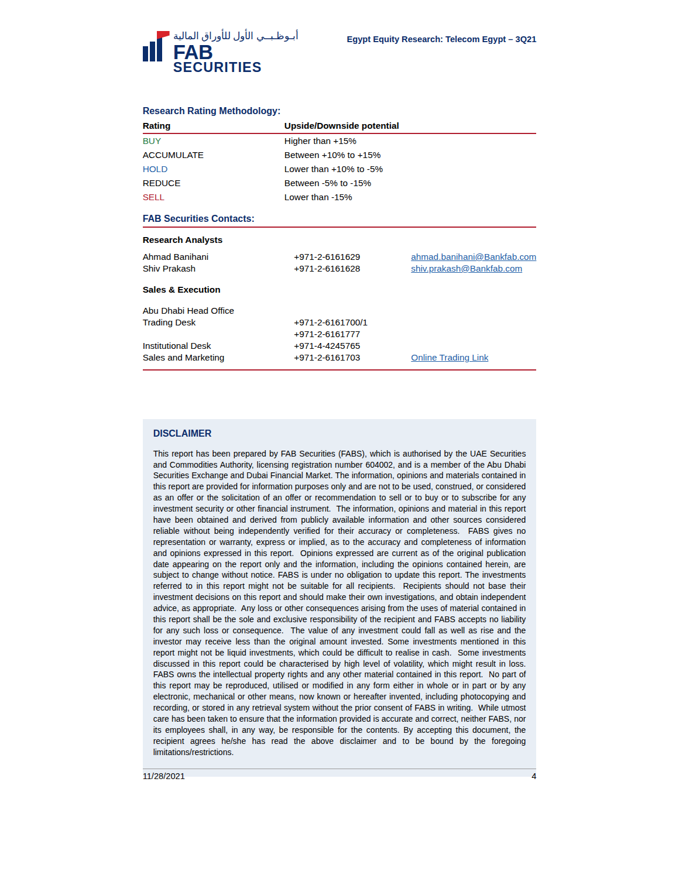أبـوظـبــي الأول للأوراق المالية
FAB
SECURITIES
Egypt Equity Research: Telecom Egypt – 3Q21
Research Rating Methodology:
| Rating | Upside/Downside potential |
| --- | --- |
| BUY | Higher than +15% |
| ACCUMULATE | Between +10% to +15% |
| HOLD | Lower than +10% to -5% |
| REDUCE | Between -5% to -15% |
| SELL | Lower than -15% |
FAB Securities Contacts:
Research Analysts
| Ahmad Banihani | +971-2-6161629 | ahmad.banihani@Bankfab.com |
| Shiv Prakash | +971-2-6161628 | shiv.prakash@Bankfab.com |
| Sales & Execution |
| Abu Dhabi Head Office | | |
| Trading Desk | +971-2-6161700/1 | |
| | +971-2-6161777 | |
| Institutional Desk | +971-4-4245765 | |
| Sales and Marketing | +971-2-6161703 | Online Trading Link |
DISCLAIMER
This report has been prepared by FAB Securities (FABS), which is authorised by the UAE Securities and Commodities Authority, licensing registration number 604002, and is a member of the Abu Dhabi Securities Exchange and Dubai Financial Market. The information, opinions and materials contained in this report are provided for information purposes only and are not to be used, construed, or considered as an offer or the solicitation of an offer or recommendation to sell or to buy or to subscribe for any investment security or other financial instrument. The information, opinions and material in this report have been obtained and derived from publicly available information and other sources considered reliable without being independently verified for their accuracy or completeness. FABS gives no representation or warranty, express or implied, as to the accuracy and completeness of information and opinions expressed in this report. Opinions expressed are current as of the original publication date appearing on the report only and the information, including the opinions contained herein, are subject to change without notice. FABS is under no obligation to update this report. The investments referred to in this report might not be suitable for all recipients. Recipients should not base their investment decisions on this report and should make their own investigations, and obtain independent advice, as appropriate. Any loss or other consequences arising from the uses of material contained in this report shall be the sole and exclusive responsibility of the recipient and FABS accepts no liability for any such loss or consequence. The value of any investment could fall as well as rise and the investor may receive less than the original amount invested. Some investments mentioned in this report might not be liquid investments, which could be difficult to realise in cash. Some investments discussed in this report could be characterised by high level of volatility, which might result in loss. FABS owns the intellectual property rights and any other material contained in this report. No part of this report may be reproduced, utilised or modified in any form either in whole or in part or by any electronic, mechanical or other means, now known or hereafter invented, including photocopying and recording, or stored in any retrieval system without the prior consent of FABS in writing. While utmost care has been taken to ensure that the information provided is accurate and correct, neither FABS, nor its employees shall, in any way, be responsible for the contents. By accepting this document, the recipient agrees he/she has read the above disclaimer and to be bound by the foregoing limitations/restrictions.
11/28/2021 4